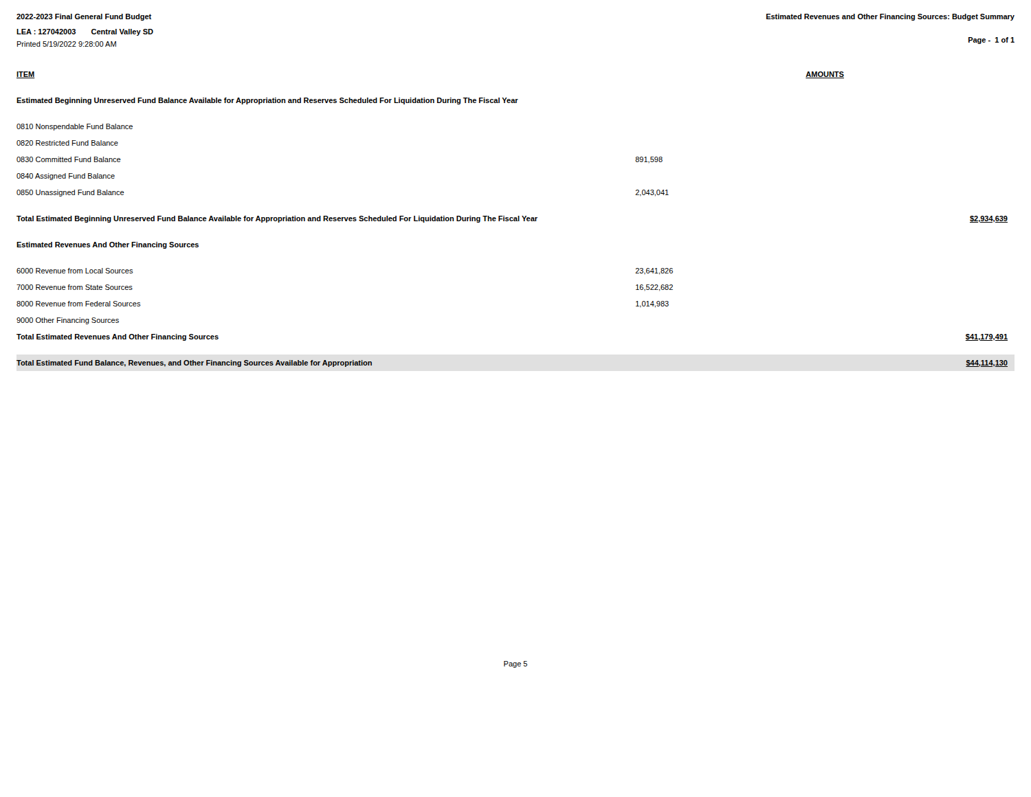2022-2023 Final General Fund Budget
LEA : 127042003Central Valley SD
Printed 5/19/2022 9:28:00 AM
Estimated Revenues and Other Financing Sources: Budget Summary
Page - 1 of 1
| ITEM | AMOUNTS |
| --- | --- |
| Estimated Beginning Unreserved Fund Balance Available for Appropriation and Reserves Scheduled For Liquidation During The Fiscal Year | | |
| 0810 Nonspendable Fund Balance | | |
| 0820 Restricted Fund Balance | | |
| 0830 Committed Fund Balance | 891,598 | |
| 0840 Assigned Fund Balance | | |
| 0850 Unassigned Fund Balance | 2,043,041 | |
| Total Estimated Beginning Unreserved Fund Balance Available for Appropriation and Reserves Scheduled For Liquidation During The Fiscal Year | | $2,934,639 |
| Estimated Revenues And Other Financing Sources | | |
| 6000 Revenue from Local Sources | 23,641,826 | |
| 7000 Revenue from State Sources | 16,522,682 | |
| 8000 Revenue from Federal Sources | 1,014,983 | |
| 9000 Other Financing Sources | | |
| Total Estimated Revenues And Other Financing Sources | | $41,179,491 |
| Total Estimated Fund Balance, Revenues, and Other Financing Sources Available for Appropriation | | $44,114,130 |
Page 5